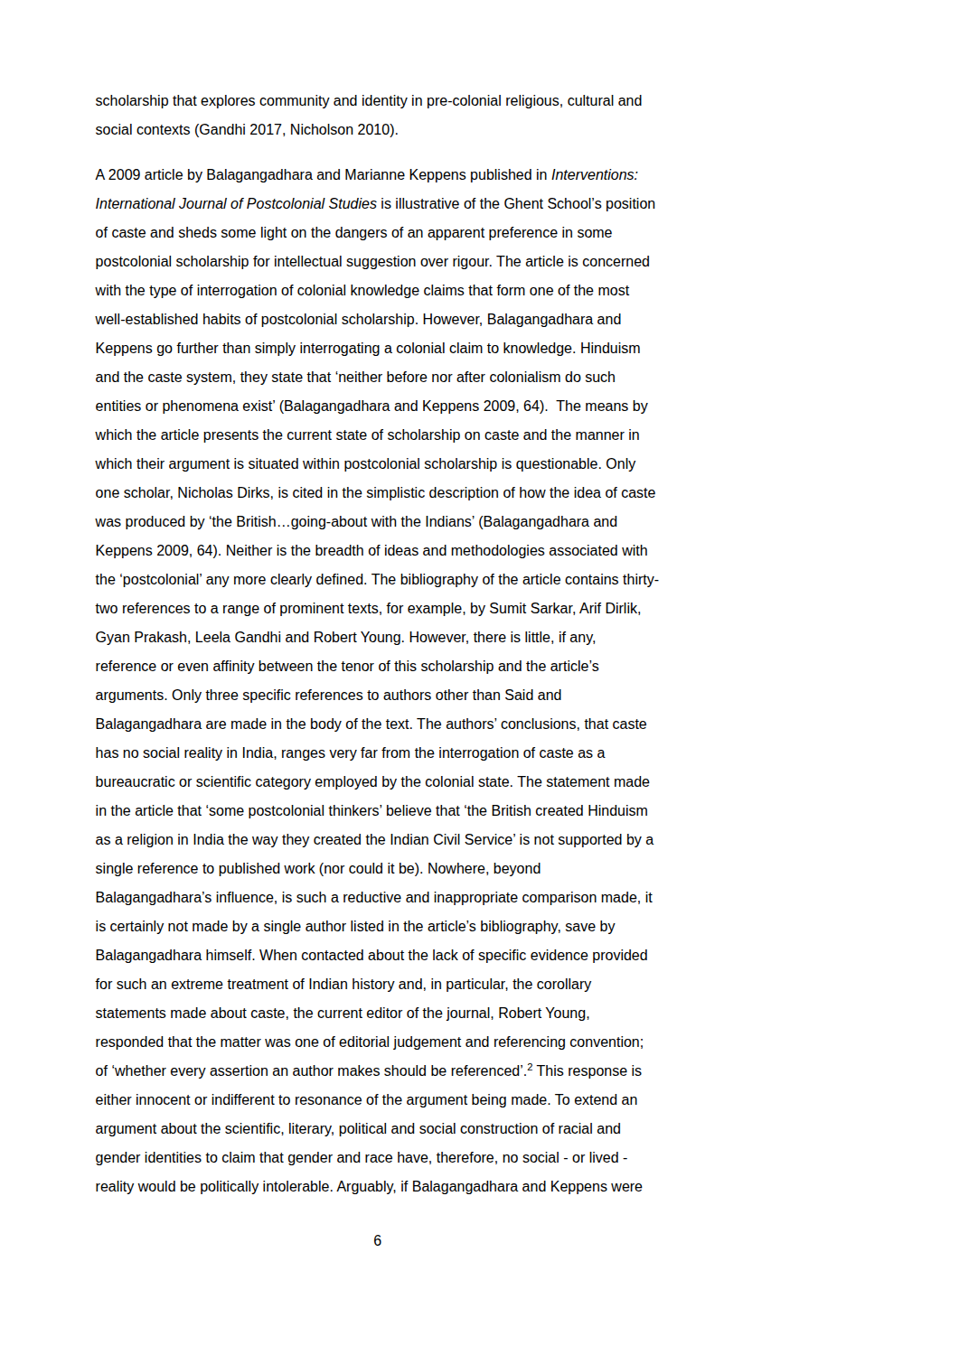scholarship that explores community and identity in pre-colonial religious, cultural and social contexts (Gandhi 2017, Nicholson 2010).
A 2009 article by Balagangadhara and Marianne Keppens published in Interventions: International Journal of Postcolonial Studies is illustrative of the Ghent School’s position of caste and sheds some light on the dangers of an apparent preference in some postcolonial scholarship for intellectual suggestion over rigour. The article is concerned with the type of interrogation of colonial knowledge claims that form one of the most well-established habits of postcolonial scholarship. However, Balagangadhara and Keppens go further than simply interrogating a colonial claim to knowledge. Hinduism and the caste system, they state that ‘neither before nor after colonialism do such entities or phenomena exist’ (Balagangadhara and Keppens 2009, 64). The means by which the article presents the current state of scholarship on caste and the manner in which their argument is situated within postcolonial scholarship is questionable. Only one scholar, Nicholas Dirks, is cited in the simplistic description of how the idea of caste was produced by ‘the British…going-about with the Indians’ (Balagangadhara and Keppens 2009, 64). Neither is the breadth of ideas and methodologies associated with the ‘postcolonial’ any more clearly defined. The bibliography of the article contains thirty-two references to a range of prominent texts, for example, by Sumit Sarkar, Arif Dirlik, Gyan Prakash, Leela Gandhi and Robert Young. However, there is little, if any, reference or even affinity between the tenor of this scholarship and the article’s arguments. Only three specific references to authors other than Said and Balagangadhara are made in the body of the text. The authors’ conclusions, that caste has no social reality in India, ranges very far from the interrogation of caste as a bureaucratic or scientific category employed by the colonial state. The statement made in the article that ‘some postcolonial thinkers’ believe that ‘the British created Hinduism as a religion in India the way they created the Indian Civil Service’ is not supported by a single reference to published work (nor could it be). Nowhere, beyond Balagangadhara’s influence, is such a reductive and inappropriate comparison made, it is certainly not made by a single author listed in the article’s bibliography, save by Balagangadhara himself. When contacted about the lack of specific evidence provided for such an extreme treatment of Indian history and, in particular, the corollary statements made about caste, the current editor of the journal, Robert Young, responded that the matter was one of editorial judgement and referencing convention; of ‘whether every assertion an author makes should be referenced’.2 This response is either innocent or indifferent to resonance of the argument being made. To extend an argument about the scientific, literary, political and social construction of racial and gender identities to claim that gender and race have, therefore, no social - or lived - reality would be politically intolerable. Arguably, if Balagangadhara and Keppens were
6